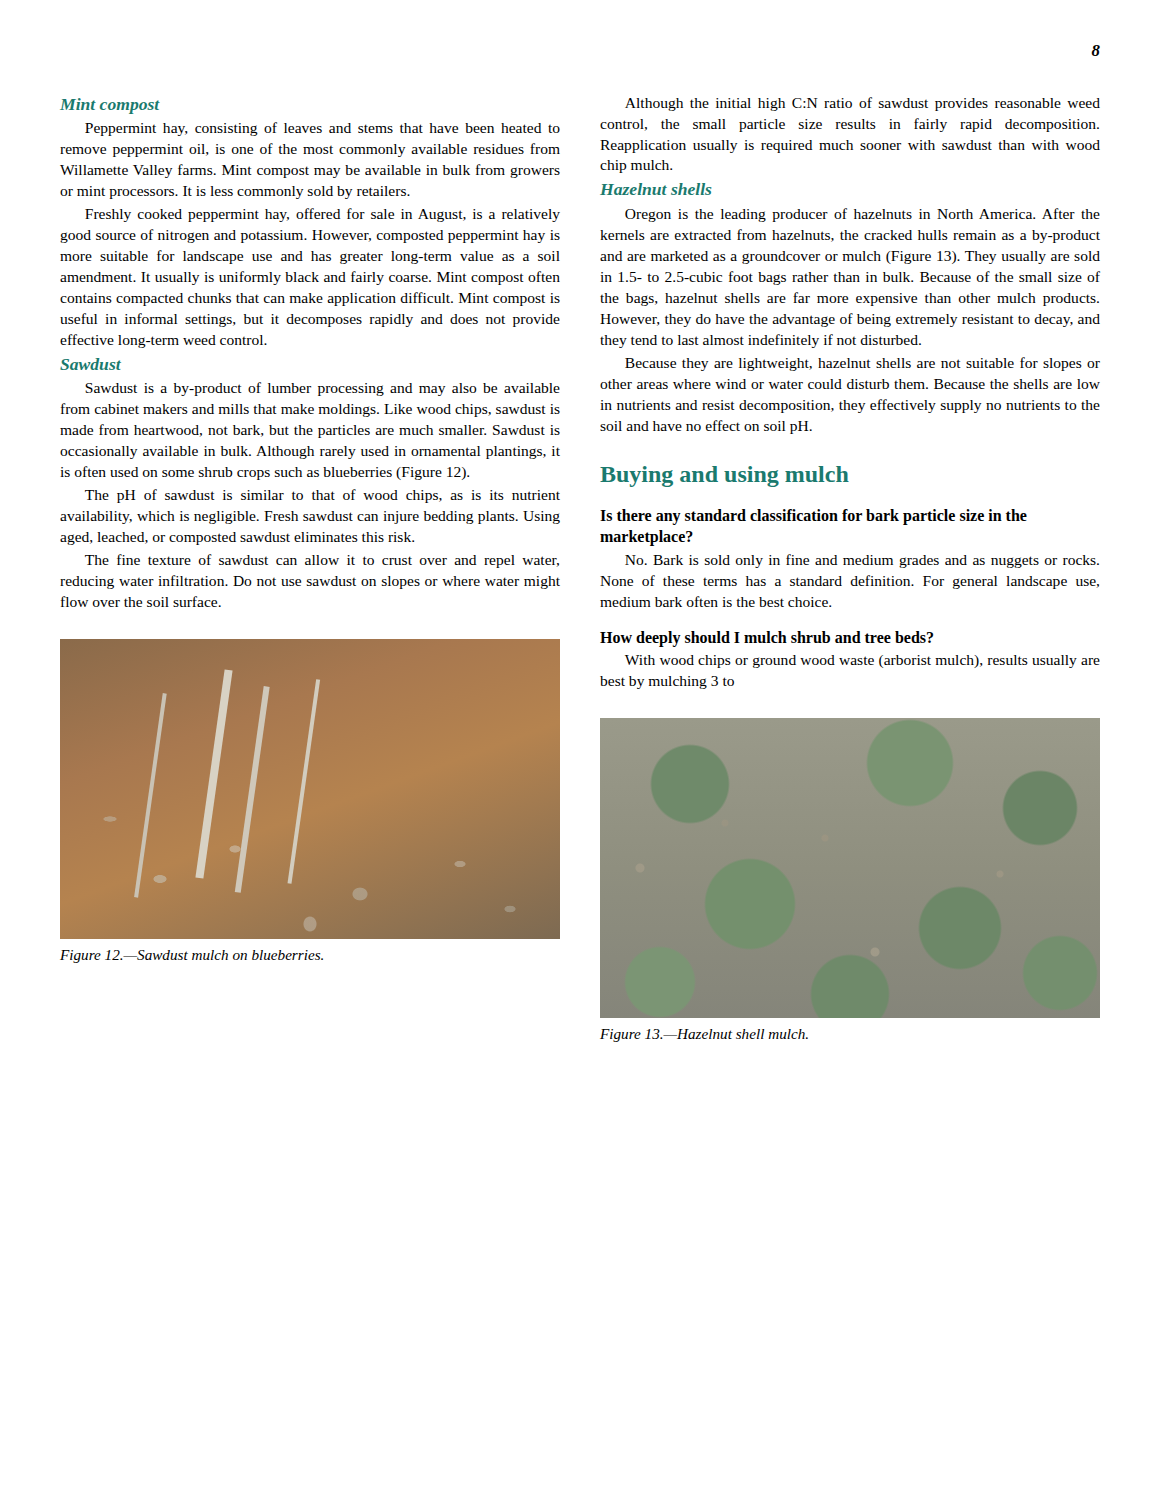8
Mint compost
Peppermint hay, consisting of leaves and stems that have been heated to remove peppermint oil, is one of the most commonly available residues from Willamette Valley farms. Mint compost may be available in bulk from growers or mint processors. It is less commonly sold by retailers.
Freshly cooked peppermint hay, offered for sale in August, is a relatively good source of nitrogen and potassium. However, composted peppermint hay is more suitable for landscape use and has greater long-term value as a soil amendment. It usually is uniformly black and fairly coarse. Mint compost often contains compacted chunks that can make application difficult. Mint compost is useful in informal settings, but it decomposes rapidly and does not provide effective long-term weed control.
Sawdust
Sawdust is a by-product of lumber processing and may also be available from cabinet makers and mills that make moldings. Like wood chips, sawdust is made from heartwood, not bark, but the particles are much smaller. Sawdust is occasionally available in bulk. Although rarely used in ornamental plantings, it is often used on some shrub crops such as blueberries (Figure 12).
The pH of sawdust is similar to that of wood chips, as is its nutrient availability, which is negligible. Fresh sawdust can injure bedding plants. Using aged, leached, or composted sawdust eliminates this risk.
The fine texture of sawdust can allow it to crust over and repel water, reducing water infiltration. Do not use sawdust on slopes or where water might flow over the soil surface.
Figure 12.—Sawdust mulch on blueberries.
Although the initial high C:N ratio of sawdust provides reasonable weed control, the small particle size results in fairly rapid decomposition. Reapplication usually is required much sooner with sawdust than with wood chip mulch.
Hazelnut shells
Oregon is the leading producer of hazelnuts in North America. After the kernels are extracted from hazelnuts, the cracked hulls remain as a by-product and are marketed as a groundcover or mulch (Figure 13). They usually are sold in 1.5- to 2.5-cubic foot bags rather than in bulk. Because of the small size of the bags, hazelnut shells are far more expensive than other mulch products. However, they do have the advantage of being extremely resistant to decay, and they tend to last almost indefinitely if not disturbed.
Because they are lightweight, hazelnut shells are not suitable for slopes or other areas where wind or water could disturb them. Because the shells are low in nutrients and resist decomposition, they effectively supply no nutrients to the soil and have no effect on soil pH.
Buying and using mulch
Is there any standard classification for bark particle size in the marketplace?
No. Bark is sold only in fine and medium grades and as nuggets or rocks. None of these terms has a standard definition. For general landscape use, medium bark often is the best choice.
How deeply should I mulch shrub and tree beds?
With wood chips or ground wood waste (arborist mulch), results usually are best by mulching 3 to
Figure 13.—Hazelnut shell mulch.